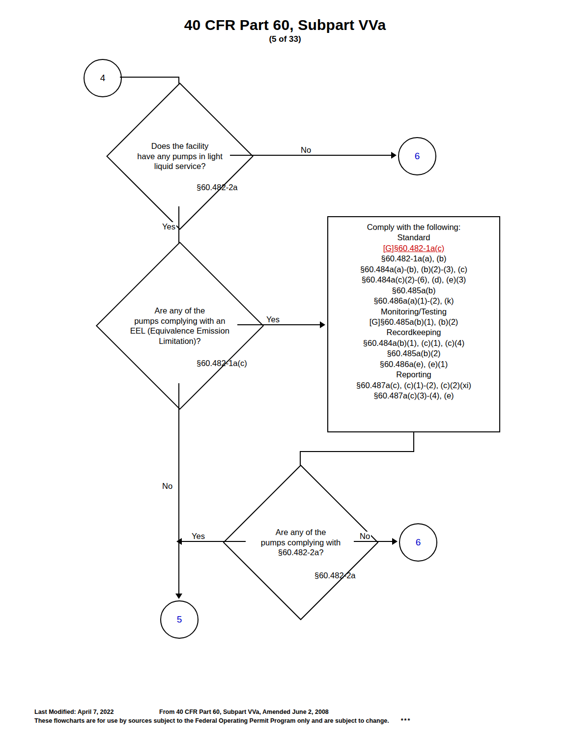40 CFR Part 60, Subpart VVa
(5 of 33)
4
Does the facility
have any pumps in light
liquid service?
§60.482-2a
No
6
Yes
Are any of the
pumps complying with an
EEL (Equivalence Emission
Limitation)?
§60.482-1a(c)
Yes
Comply with the following:
Standard
[G]§60.482-1a(c)
§60.482-1a(a), (b)
§60.484a(a)-(b), (b)(2)-(3), (c)
§60.484a(c)(2)-(6), (d), (e)(3)
§60.485a(b)
§60.486a(a)(1)-(2), (k)
Monitoring/Testing
[G]§60.485a(b)(1), (b)(2)
Recordkeeping
§60.484a(b)(1), (c)(1), (c)(4)
§60.485a(b)(2)
§60.486a(e), (e)(1)
Reporting
§60.487a(c), (c)(1)-(2), (c)(2)(xi)
§60.487a(c)(3)-(4), (e)
Are any of the
pumps complying with
§60.482-2a?
§60.482-2a
No
6
Yes
No
5
Last Modified: April 7, 2022 From 40 CFR Part 60, Subpart VVa, Amended June 2, 2008
These flowcharts are for use by sources subject to the Federal Operating Permit Program only and are subject to change. ***